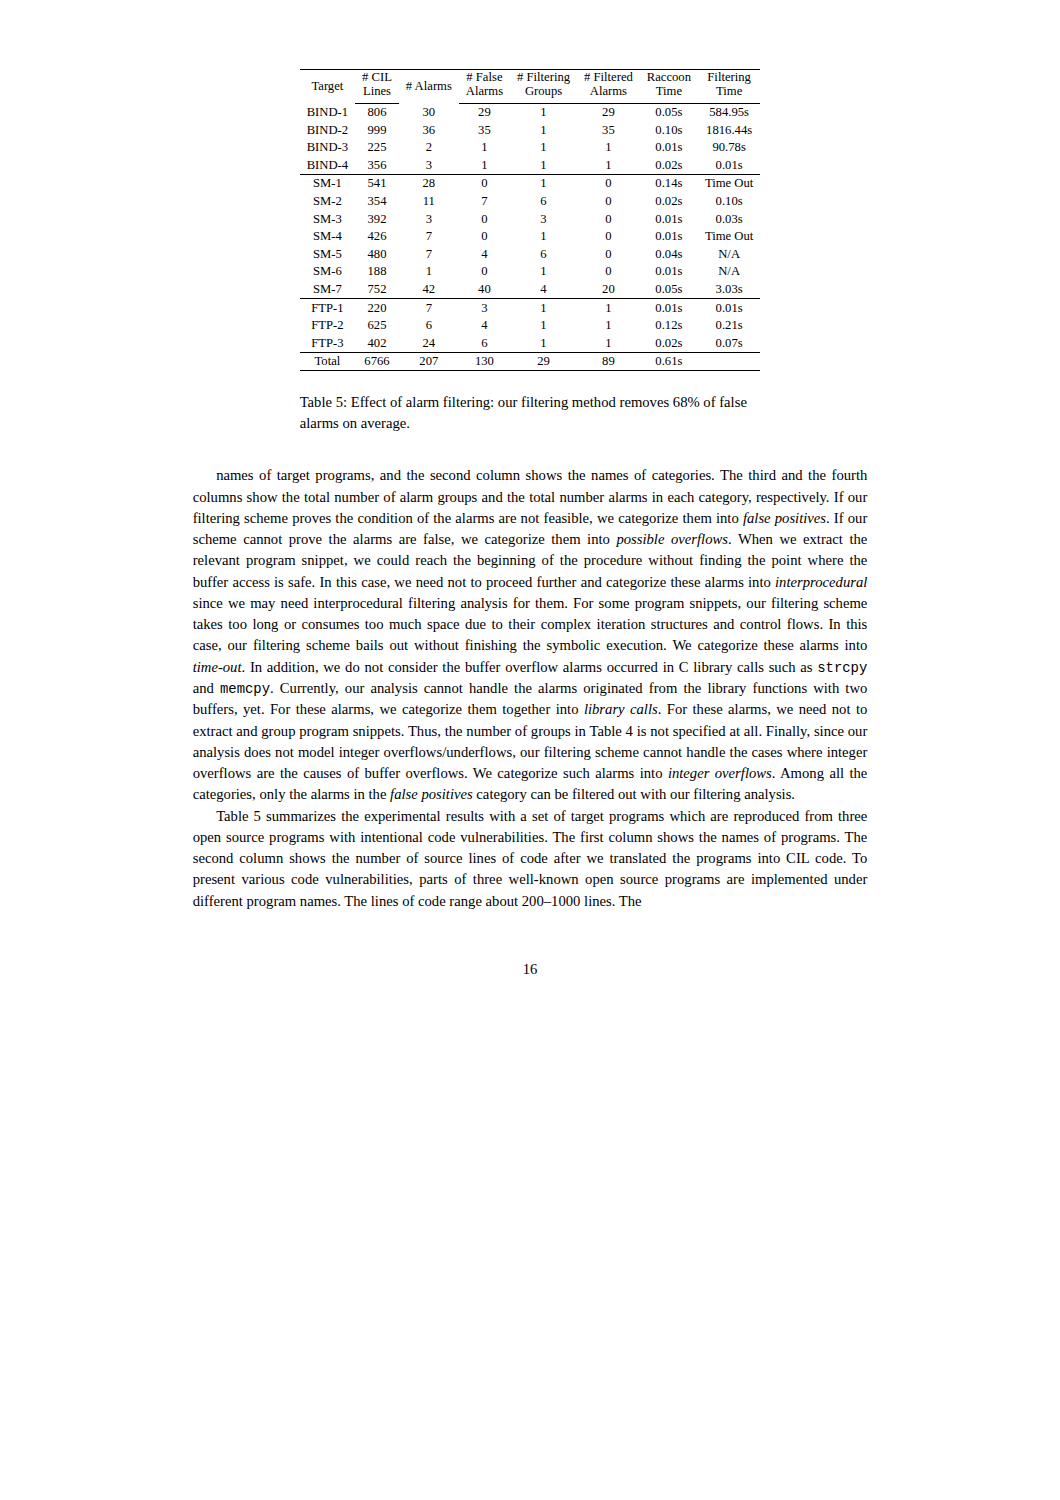Table 5: Effect of alarm filtering: our filtering method removes 68% of false alarms on average.
| Target | # CIL Lines | # Alarms | # False Alarms | # Filtering Groups | # Filtered Alarms | Raccoon Time | Filtering Time |
| --- | --- | --- | --- | --- | --- | --- | --- |
| BIND-1 | 806 | 30 | 29 | 1 | 29 | 0.05s | 584.95s |
| BIND-2 | 999 | 36 | 35 | 1 | 35 | 0.10s | 1816.44s |
| BIND-3 | 225 | 2 | 1 | 1 | 1 | 0.01s | 90.78s |
| BIND-4 | 356 | 3 | 1 | 1 | 1 | 0.02s | 0.01s |
| SM-1 | 541 | 28 | 0 | 1 | 0 | 0.14s | Time Out |
| SM-2 | 354 | 11 | 7 | 6 | 0 | 0.02s | 0.10s |
| SM-3 | 392 | 3 | 0 | 3 | 0 | 0.01s | 0.03s |
| SM-4 | 426 | 7 | 0 | 1 | 0 | 0.01s | Time Out |
| SM-5 | 480 | 7 | 4 | 6 | 0 | 0.04s | N/A |
| SM-6 | 188 | 1 | 0 | 1 | 0 | 0.01s | N/A |
| SM-7 | 752 | 42 | 40 | 4 | 20 | 0.05s | 3.03s |
| FTP-1 | 220 | 7 | 3 | 1 | 1 | 0.01s | 0.01s |
| FTP-2 | 625 | 6 | 4 | 1 | 1 | 0.12s | 0.21s |
| FTP-3 | 402 | 24 | 6 | 1 | 1 | 0.02s | 0.07s |
| Total | 6766 | 207 | 130 | 29 | 89 | 0.61s | |
names of target programs, and the second column shows the names of categories. The third and the fourth columns show the total number of alarm groups and the total number alarms in each category, respectively. If our filtering scheme proves the condition of the alarms are not feasible, we categorize them into false positives. If our scheme cannot prove the alarms are false, we categorize them into possible overflows. When we extract the relevant program snippet, we could reach the beginning of the procedure without finding the point where the buffer access is safe. In this case, we need not to proceed further and categorize these alarms into interprocedural since we may need interprocedural filtering analysis for them. For some program snippets, our filtering scheme takes too long or consumes too much space due to their complex iteration structures and control flows. In this case, our filtering scheme bails out without finishing the symbolic execution. We categorize these alarms into time-out. In addition, we do not consider the buffer overflow alarms occurred in C library calls such as strcpy and memcpy. Currently, our analysis cannot handle the alarms originated from the library functions with two buffers, yet. For these alarms, we categorize them together into library calls. For these alarms, we need not to extract and group program snippets. Thus, the number of groups in Table 4 is not specified at all. Finally, since our analysis does not model integer overflows/underflows, our filtering scheme cannot handle the cases where integer overflows are the causes of buffer overflows. We categorize such alarms into integer overflows. Among all the categories, only the alarms in the false positives category can be filtered out with our filtering analysis.
Table 5 summarizes the experimental results with a set of target programs which are reproduced from three open source programs with intentional code vulnerabilities. The first column shows the names of programs. The second column shows the number of source lines of code after we translated the programs into CIL code. To present various code vulnerabilities, parts of three well-known open source programs are implemented under different program names. The lines of code range about 200–1000 lines. The
16